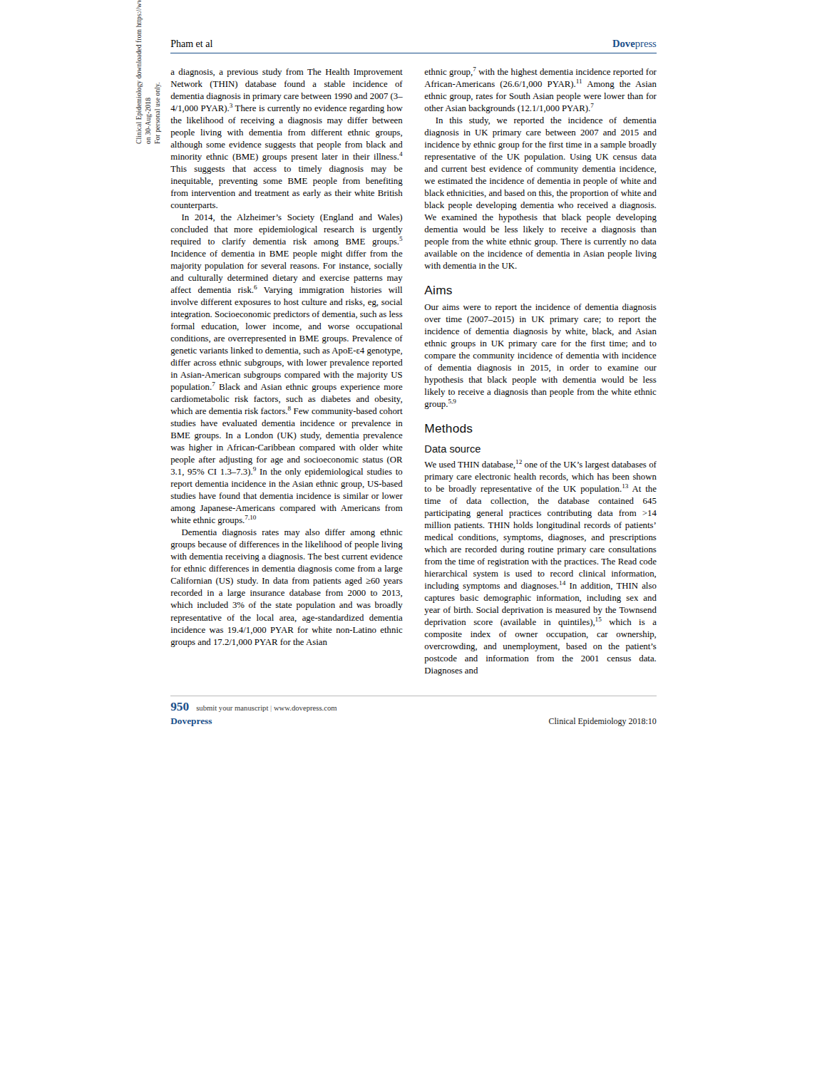Pham et al
Dovepress
Clinical Epidemiology downloaded from https://www.dovepress.com/ by 128.41.35.55 on 30-Aug-2018
For personal use only.
a diagnosis, a previous study from The Health Improvement Network (THIN) database found a stable incidence of dementia diagnosis in primary care between 1990 and 2007 (3–4/1,000 PYAR).3 There is currently no evidence regarding how the likelihood of receiving a diagnosis may differ between people living with dementia from different ethnic groups, although some evidence suggests that people from black and minority ethnic (BME) groups present later in their illness.4 This suggests that access to timely diagnosis may be inequitable, preventing some BME people from benefiting from intervention and treatment as early as their white British counterparts.
In 2014, the Alzheimer’s Society (England and Wales) concluded that more epidemiological research is urgently required to clarify dementia risk among BME groups.5 Incidence of dementia in BME people might differ from the majority population for several reasons. For instance, socially and culturally determined dietary and exercise patterns may affect dementia risk.6 Varying immigration histories will involve different exposures to host culture and risks, eg, social integration. Socioeconomic predictors of dementia, such as less formal education, lower income, and worse occupational conditions, are overrepresented in BME groups. Prevalence of genetic variants linked to dementia, such as ApoE-ε4 genotype, differ across ethnic subgroups, with lower prevalence reported in Asian-American subgroups compared with the majority US population.7 Black and Asian ethnic groups experience more cardiometabolic risk factors, such as diabetes and obesity, which are dementia risk factors.8 Few community-based cohort studies have evaluated dementia incidence or prevalence in BME groups. In a London (UK) study, dementia prevalence was higher in African-Caribbean compared with older white people after adjusting for age and socioeconomic status (OR 3.1, 95% CI 1.3–7.3).9 In the only epidemiological studies to report dementia incidence in the Asian ethnic group, US-based studies have found that dementia incidence is similar or lower among Japanese-Americans compared with Americans from white ethnic groups.7,10
Dementia diagnosis rates may also differ among ethnic groups because of differences in the likelihood of people living with dementia receiving a diagnosis. The best current evidence for ethnic differences in dementia diagnosis come from a large Californian (US) study. In data from patients aged ≥60 years recorded in a large insurance database from 2000 to 2013, which included 3% of the state population and was broadly representative of the local area, age-standardized dementia incidence was 19.4/1,000 PYAR for white non-Latino ethnic groups and 17.2/1,000 PYAR for the Asian
ethnic group,7 with the highest dementia incidence reported for African-Americans (26.6/1,000 PYAR).11 Among the Asian ethnic group, rates for South Asian people were lower than for other Asian backgrounds (12.1/1,000 PYAR).7
In this study, we reported the incidence of dementia diagnosis in UK primary care between 2007 and 2015 and incidence by ethnic group for the first time in a sample broadly representative of the UK population. Using UK census data and current best evidence of community dementia incidence, we estimated the incidence of dementia in people of white and black ethnicities, and based on this, the proportion of white and black people developing dementia who received a diagnosis. We examined the hypothesis that black people developing dementia would be less likely to receive a diagnosis than people from the white ethnic group. There is currently no data available on the incidence of dementia in Asian people living with dementia in the UK.
Aims
Our aims were to report the incidence of dementia diagnosis over time (2007–2015) in UK primary care; to report the incidence of dementia diagnosis by white, black, and Asian ethnic groups in UK primary care for the first time; and to compare the community incidence of dementia with incidence of dementia diagnosis in 2015, in order to examine our hypothesis that black people with dementia would be less likely to receive a diagnosis than people from the white ethnic group.5,9
Methods
Data source
We used THIN database,12 one of the UK’s largest databases of primary care electronic health records, which has been shown to be broadly representative of the UK population.13 At the time of data collection, the database contained 645 participating general practices contributing data from >14 million patients. THIN holds longitudinal records of patients’ medical conditions, symptoms, diagnoses, and prescriptions which are recorded during routine primary care consultations from the time of registration with the practices. The Read code hierarchical system is used to record clinical information, including symptoms and diagnoses.14 In addition, THIN also captures basic demographic information, including sex and year of birth. Social deprivation is measured by the Townsend deprivation score (available in quintiles),15 which is a composite index of owner occupation, car ownership, overcrowding, and unemployment, based on the patient’s postcode and information from the 2001 census data. Diagnoses and
950 submit your manuscript | www.dovepress.com
Dovepress
Clinical Epidemiology 2018:10